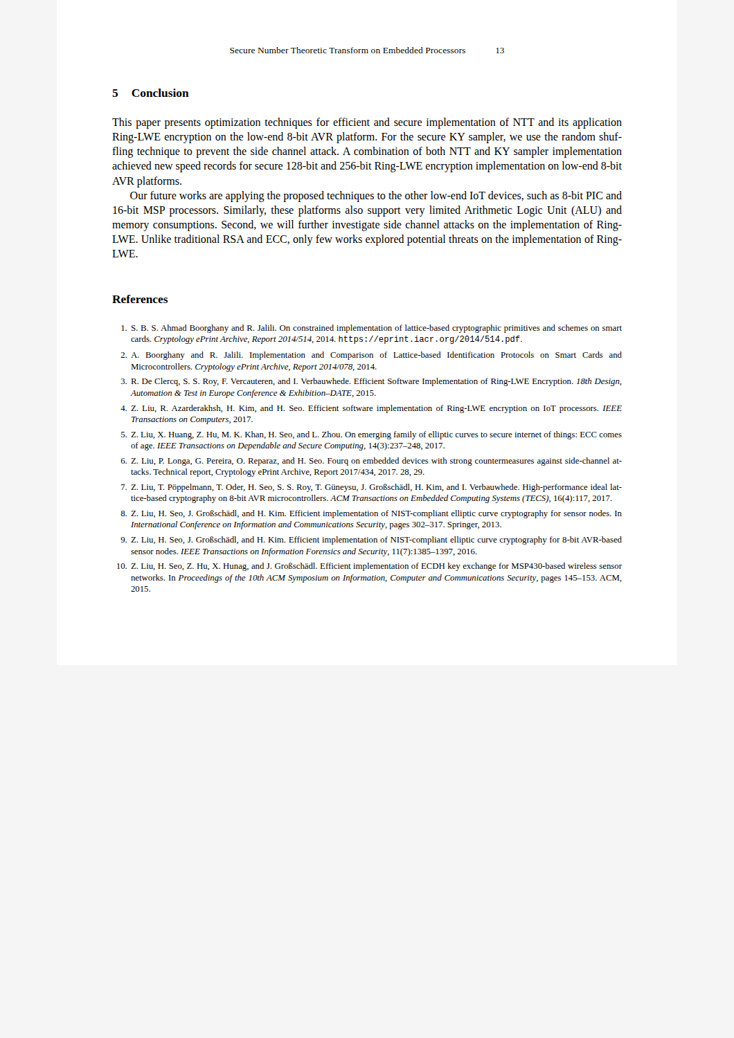Secure Number Theoretic Transform on Embedded Processors 13
5 Conclusion
This paper presents optimization techniques for efficient and secure implementation of NTT and its application Ring-LWE encryption on the low-end 8-bit AVR platform. For the secure KY sampler, we use the random shuffling technique to prevent the side channel attack. A combination of both NTT and KY sampler implementation achieved new speed records for secure 128-bit and 256-bit Ring-LWE encryption implementation on low-end 8-bit AVR platforms.
Our future works are applying the proposed techniques to the other low-end IoT devices, such as 8-bit PIC and 16-bit MSP processors. Similarly, these platforms also support very limited Arithmetic Logic Unit (ALU) and memory consumptions. Second, we will further investigate side channel attacks on the implementation of Ring-LWE. Unlike traditional RSA and ECC, only few works explored potential threats on the implementation of Ring-LWE.
References
1. S. B. S. Ahmad Boorghany and R. Jalili. On constrained implementation of lattice-based cryptographic primitives and schemes on smart cards. Cryptology ePrint Archive, Report 2014/514, 2014. https://eprint.iacr.org/2014/514.pdf.
2. A. Boorghany and R. Jalili. Implementation and Comparison of Lattice-based Identification Protocols on Smart Cards and Microcontrollers. Cryptology ePrint Archive, Report 2014/078, 2014.
3. R. De Clercq, S. S. Roy, F. Vercauteren, and I. Verbauwhede. Efficient Software Implementation of Ring-LWE Encryption. 18th Design, Automation & Test in Europe Conference & Exhibition–DATE, 2015.
4. Z. Liu, R. Azarderakhsh, H. Kim, and H. Seo. Efficient software implementation of Ring-LWE encryption on IoT processors. IEEE Transactions on Computers, 2017.
5. Z. Liu, X. Huang, Z. Hu, M. K. Khan, H. Seo, and L. Zhou. On emerging family of elliptic curves to secure internet of things: ECC comes of age. IEEE Transactions on Dependable and Secure Computing, 14(3):237–248, 2017.
6. Z. Liu, P. Longa, G. Pereira, O. Reparaz, and H. Seo. Fourq on embedded devices with strong countermeasures against side-channel attacks. Technical report, Cryptology ePrint Archive, Report 2017/434, 2017. 28, 29.
7. Z. Liu, T. Pöppelmann, T. Oder, H. Seo, S. S. Roy, T. Güneysu, J. Großschädl, H. Kim, and I. Verbauwhede. High-performance ideal lattice-based cryptography on 8-bit AVR microcontrollers. ACM Transactions on Embedded Computing Systems (TECS), 16(4):117, 2017.
8. Z. Liu, H. Seo, J. Großschädl, and H. Kim. Efficient implementation of NIST-compliant elliptic curve cryptography for sensor nodes. In International Conference on Information and Communications Security, pages 302–317. Springer, 2013.
9. Z. Liu, H. Seo, J. Großschädl, and H. Kim. Efficient implementation of NIST-compliant elliptic curve cryptography for 8-bit AVR-based sensor nodes. IEEE Transactions on Information Forensics and Security, 11(7):1385–1397, 2016.
10. Z. Liu, H. Seo, Z. Hu, X. Hunag, and J. Großschädl. Efficient implementation of ECDH key exchange for MSP430-based wireless sensor networks. In Proceedings of the 10th ACM Symposium on Information, Computer and Communications Security, pages 145–153. ACM, 2015.